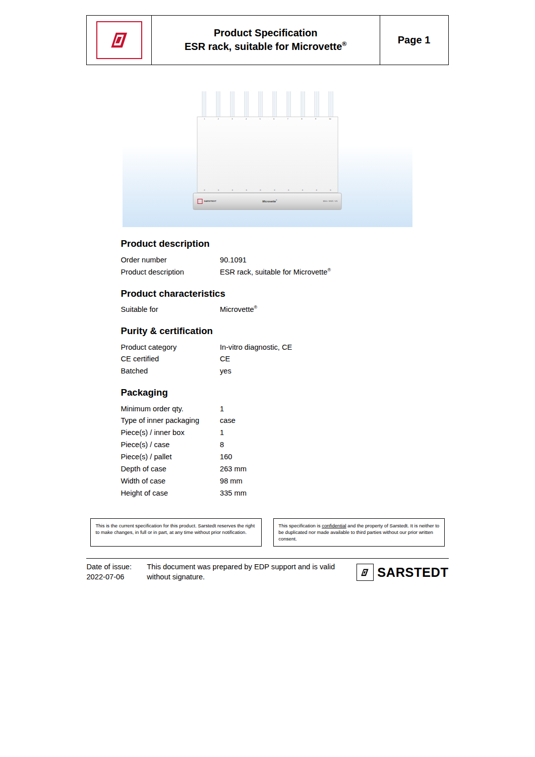Product Specification
ESR rack, suitable for Microvette®
Page 1
12345678910
0000000000
SARSTEDT
Microvette®
BSG / ESR / VS
Product description
| Order number | 90.1091 |
| Product description | ESR rack, suitable for Microvette ® |
Product characteristics
| Suitable for | Microvette ® |
Purity & certification
| Product category | In-vitro diagnostic, CE |
| CE certified | CE |
| Batched | yes |
Packaging
| Minimum order qty. | 1 |
| Type of inner packaging | case |
| Piece(s) / inner box | 1 |
| Piece(s) / case | 8 |
| Piece(s) / pallet | 160 |
| Depth of case | 263 mm |
| Width of case | 98 mm |
| Height of case | 335 mm |
This is the current specification for this product. Sarstedt reserves the right to make changes, in full or in part, at any time without prior notification.
This specification is confidential and the property of Sarstedt. It is neither to be duplicated nor made available to third parties without our prior written consent.
Date of issue:
2022-07-06
This document was prepared by EDP support and is valid without signature.
SARSTEDT